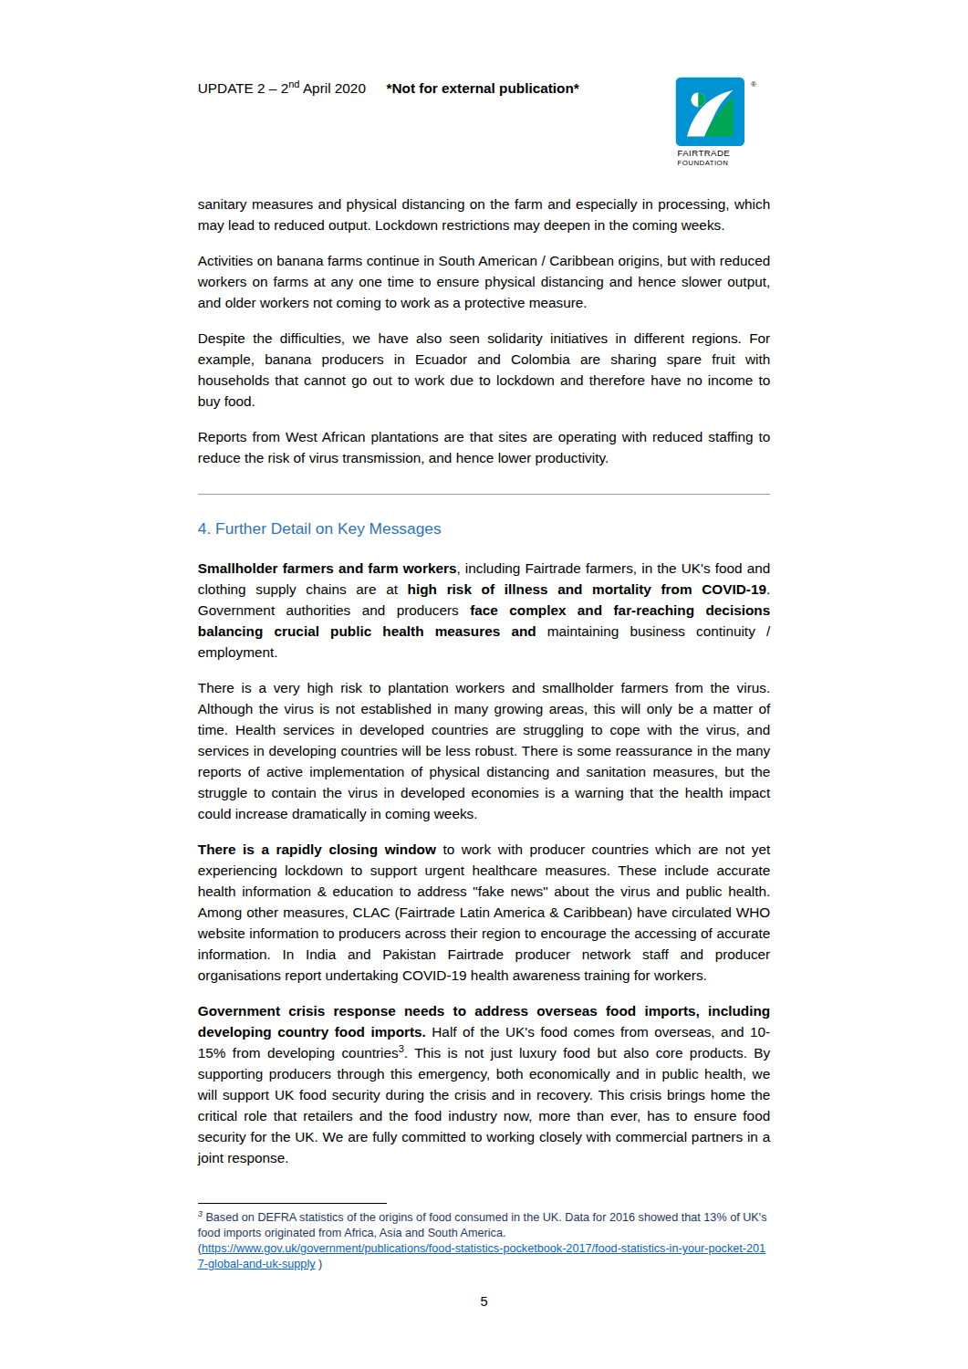UPDATE 2 – 2nd April 2020 *Not for external publication*
® FAIRTRADE FOUNDATION
sanitary measures and physical distancing on the farm and especially in processing, which may lead to reduced output. Lockdown restrictions may deepen in the coming weeks.
Activities on banana farms continue in South American / Caribbean origins, but with reduced workers on farms at any one time to ensure physical distancing and hence slower output, and older workers not coming to work as a protective measure.
Despite the difficulties, we have also seen solidarity initiatives in different regions. For example, banana producers in Ecuador and Colombia are sharing spare fruit with households that cannot go out to work due to lockdown and therefore have no income to buy food.
Reports from West African plantations are that sites are operating with reduced staffing to reduce the risk of virus transmission, and hence lower productivity.
4. Further Detail on Key Messages
Smallholder farmers and farm workers, including Fairtrade farmers, in the UK's food and clothing supply chains are at high risk of illness and mortality from COVID-19. Government authorities and producers face complex and far-reaching decisions balancing crucial public health measures and maintaining business continuity / employment.
There is a very high risk to plantation workers and smallholder farmers from the virus. Although the virus is not established in many growing areas, this will only be a matter of time. Health services in developed countries are struggling to cope with the virus, and services in developing countries will be less robust. There is some reassurance in the many reports of active implementation of physical distancing and sanitation measures, but the struggle to contain the virus in developed economies is a warning that the health impact could increase dramatically in coming weeks.
There is a rapidly closing window to work with producer countries which are not yet experiencing lockdown to support urgent healthcare measures. These include accurate health information & education to address "fake news" about the virus and public health. Among other measures, CLAC (Fairtrade Latin America & Caribbean) have circulated WHO website information to producers across their region to encourage the accessing of accurate information. In India and Pakistan Fairtrade producer network staff and producer organisations report undertaking COVID-19 health awareness training for workers.
Government crisis response needs to address overseas food imports, including developing country food imports. Half of the UK's food comes from overseas, and 10-15% from developing countries3. This is not just luxury food but also core products. By supporting producers through this emergency, both economically and in public health, we will support UK food security during the crisis and in recovery. This crisis brings home the critical role that retailers and the food industry now, more than ever, has to ensure food security for the UK. We are fully committed to working closely with commercial partners in a joint response.
3 Based on DEFRA statistics of the origins of food consumed in the UK. Data for 2016 showed that 13% of UK's food imports originated from Africa, Asia and South America.
(https://www.gov.uk/government/publications/food-statistics-pocketbook-2017/food-statistics-in-your-pocket-2017-global-and-uk-supply )
5